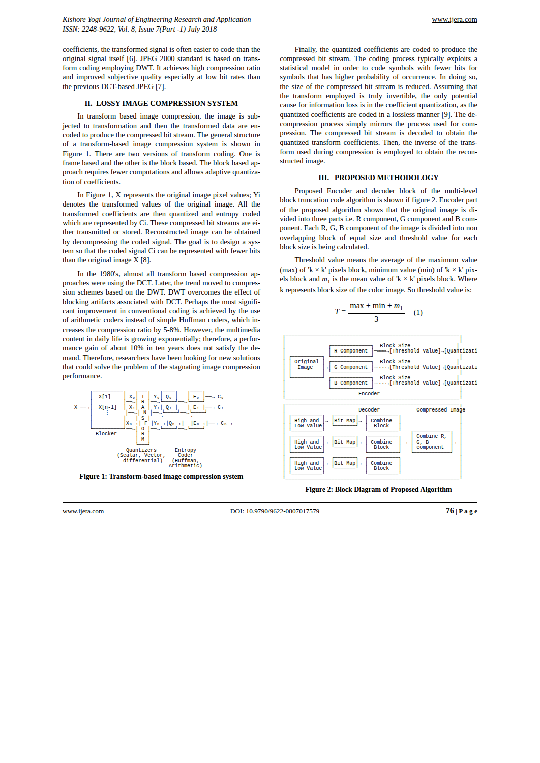Kishore Yogi Journal of Engineering Research and Application www.ijera.com
ISSN: 2248-9622, Vol. 8, Issue 7(Part -1) July 2018
coefficients, the transformed signal is often easier to code than the original signal itself [6]. JPEG 2000 standard is based on transform coding employing DWT. It achieves high compression ratio and improved subjective quality especially at low bit rates than the previous DCT-based JPEG [7].
II. Lossy Image Compression System
In transform based image compression, the image is subjected to transformation and then the transformed data are encoded to produce the compressed bit stream. The general structure of a transform-based image compression system is shown in Figure 1. There are two versions of transform coding. One is frame based and the other is the block based. The block based approach requires fewer computations and allows adaptive quantization of coefficients.
In Figure 1, X represents the original image pixel values; Yi denotes the transformed values of the original image. All the transformed coefficients are then quantized and entropy coded which are represented by Ci. These compressed bit streams are either transmitted or stored. Reconstructed image can be obtained by decompressing the coded signal. The goal is to design a system so that the coded signal Ci can be represented with fewer bits than the original image X [8].
In the 1980's, almost all transform based compression approaches were using the DCT. Later, the trend moved to compression schemes based on the DWT. DWT overcomes the effect of blocking artifacts associated with DCT. Perhaps the most significant improvement in conventional coding is achieved by the use of arithmetic coders instead of simple Huffman coders, which increases the compression ratio by 5-8%. However, the multimedia content in daily life is growing exponentially; therefore, a performance gain of about 10% in ten years does not satisfy the demand. Therefore, researchers have been looking for new solutions that could solve the problem of the stagnating image compression performance.
┌──────────┐ ┌───┐ ┌────┐ ┌────┐ │ X[1] │ X₀│ T │ Y₀│ Q₀ │ │ E₀ │──→ C₀ │ │──→│ R │──→└────┘──→└────┘ X ──→│ X[n-1] │ X₁│ A │ Y₁│ Q₁ │ │ E₁ │──→ C₁ │ ⋮ │──→│ N │──→└────┘──→└────┘ │ │ │ S │ ⋮ ⋮ │ │Xₙ₋₁│ F │Yₙ₋₁│Qₙ₋₁│ │Eₙ₋₁│──→ Cₙ₋₁ └──────────┘──→│ O │──→└────┘──→└────┘ Blocker │ R │ │ M │ └───┘ Quantizers Entropy (Scalar, Vector, Coder differential) (Huffman, Arithmetic)
Figure 1: Transform-based image compression system
Finally, the quantized coefficients are coded to produce the compressed bit stream. The coding process typically exploits a statistical model in order to code symbols with fewer bits for symbols that has higher probability of occurrence. In doing so, the size of the compressed bit stream is reduced. Assuming that the transform employed is truly invertible, the only potential cause for information loss is in the coefficient quantization, as the quantized coefficients are coded in a lossless manner [9]. The decompression process simply mirrors the process used for compression. The compressed bit stream is decoded to obtain the quantized transform coefficients. Then, the inverse of the transform used during compression is employed to obtain the reconstructed image.
III. Proposed Methodology
Proposed Encoder and decoder block of the multi-level block truncation code algorithm is shown if figure 2. Encoder part of the proposed algorithm shows that the original image is divided into three parts i.e. R component, G component and B component. Each R, G, B component of the image is divided into non overlapping block of equal size and threshold value for each block size is being calculated.
Threshold value means the average of the maximum value (max) of 'k × k' pixels block, minimum value (min) of 'k × k' pixels block and m1 is the mean value of 'k × k' pixels block. Where k represents block size of the color image. So threshold value is:
T = max + min + m1 3 (1)
┌─────────────────────────────────────────────────────────┐ │ │ │ ┌─────────────┐ Block Size │ │ │ R Component │─▭▭▭→[Threshold Value]→[Quantization]→[Bit Map] │ ┌──────────┐ └─────────────┘ │ │ │ Original │ ┌─────────────┐ Block Size │ │ │ Image │→│ G Component │─▭▭▭→[Threshold Value]→[Quantization]→[Bit Map] │ │ │ └─────────────┘ │ │ └──────────┘ ┌─────────────┐ Block Size │ │ │ B Component │─▭▭▭→[Threshold Value]→[Quantization]→[Bit Map] │ └─────────────┘ │ │ Encoder │ └─────────────────────────────────────────────────────────┘ ┌─────────────────────────────────────────────────────────┐ │ Decoder Compressed Image │ ┌──────────┐ ┌───────┐ ┌──────────┐ │ │ │ High and │→ │Bit Map│→ │ Combine │ │ │ │ Low Value│ └───────┘ │ Block │ │ │ └──────────┘ └──────────┘ ┌────────────┐ │ │ ┌──────────┐ ┌───────┐ ┌──────────┐ │ Combine R, │ │ │ │ High and │→ │Bit Map│→ │ Combine │ → │ G, B │→ │ │ │ Low Value│ └───────┘ │ Block │ │ component │ │ │ └──────────┘ └──────────┘ └────────────┘ │ │ ┌──────────┐ ┌───────┐ ┌──────────┐ │ │ │ High and │→ │Bit Map│→ │ Combine │ │ │ │ Low Value│ └───────┘ │ Block │ │ │ └──────────┘ └──────────┘ │ └─────────────────────────────────────────────────────────┘
Figure 2: Block Diagram of Proposed Algorithm
www.ijera.com DOI: 10.9790/9622-0807017579 76 | P a g e